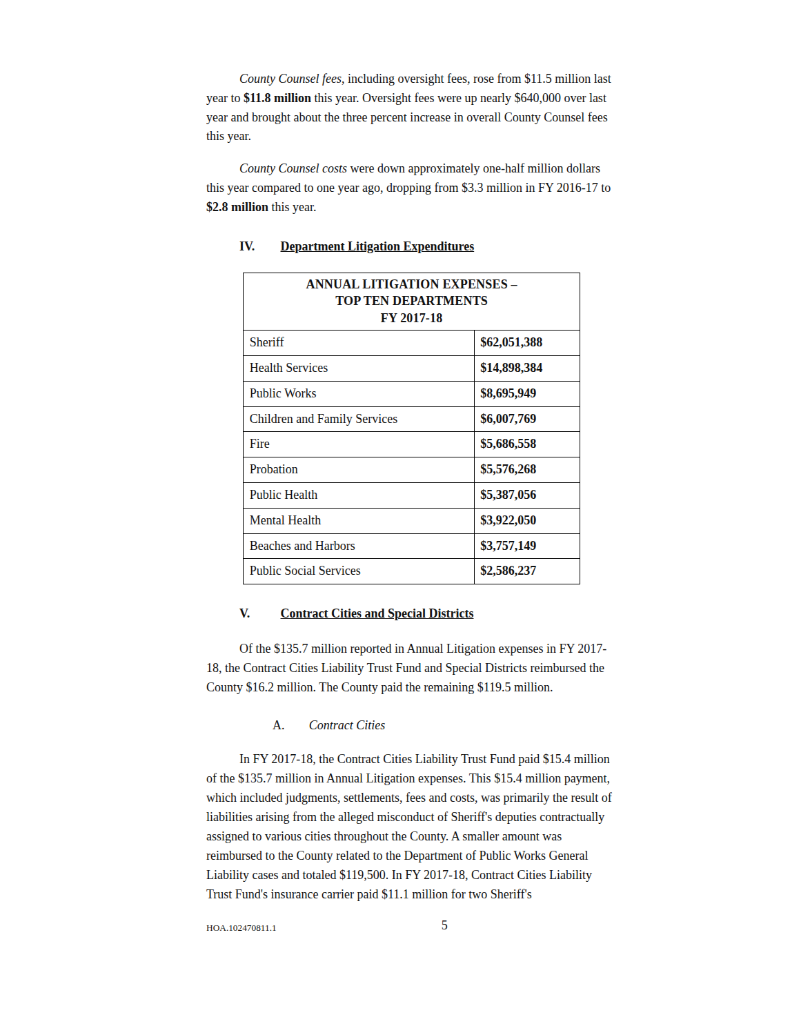County Counsel fees, including oversight fees, rose from $11.5 million last year to $11.8 million this year. Oversight fees were up nearly $640,000 over last year and brought about the three percent increase in overall County Counsel fees this year.
County Counsel costs were down approximately one-half million dollars this year compared to one year ago, dropping from $3.3 million in FY 2016-17 to $2.8 million this year.
IV. Department Litigation Expenditures
ANNUAL LITIGATION EXPENSES – TOP TEN DEPARTMENTS FY 2017-18
| Sheriff | $62,051,388 |
| Health Services | $14,898,384 |
| Public Works | $8,695,949 |
| Children and Family Services | $6,007,769 |
| Fire | $5,686,558 |
| Probation | $5,576,268 |
| Public Health | $5,387,056 |
| Mental Health | $3,922,050 |
| Beaches and Harbors | $3,757,149 |
| Public Social Services | $2,586,237 |
V. Contract Cities and Special Districts
Of the $135.7 million reported in Annual Litigation expenses in FY 2017-18, the Contract Cities Liability Trust Fund and Special Districts reimbursed the County $16.2 million. The County paid the remaining $119.5 million.
A. Contract Cities
In FY 2017-18, the Contract Cities Liability Trust Fund paid $15.4 million of the $135.7 million in Annual Litigation expenses. This $15.4 million payment, which included judgments, settlements, fees and costs, was primarily the result of liabilities arising from the alleged misconduct of Sheriff's deputies contractually assigned to various cities throughout the County. A smaller amount was reimbursed to the County related to the Department of Public Works General Liability cases and totaled $119,500. In FY 2017-18, Contract Cities Liability Trust Fund's insurance carrier paid $11.1 million for two Sheriff's
HOA.102470811.1 5